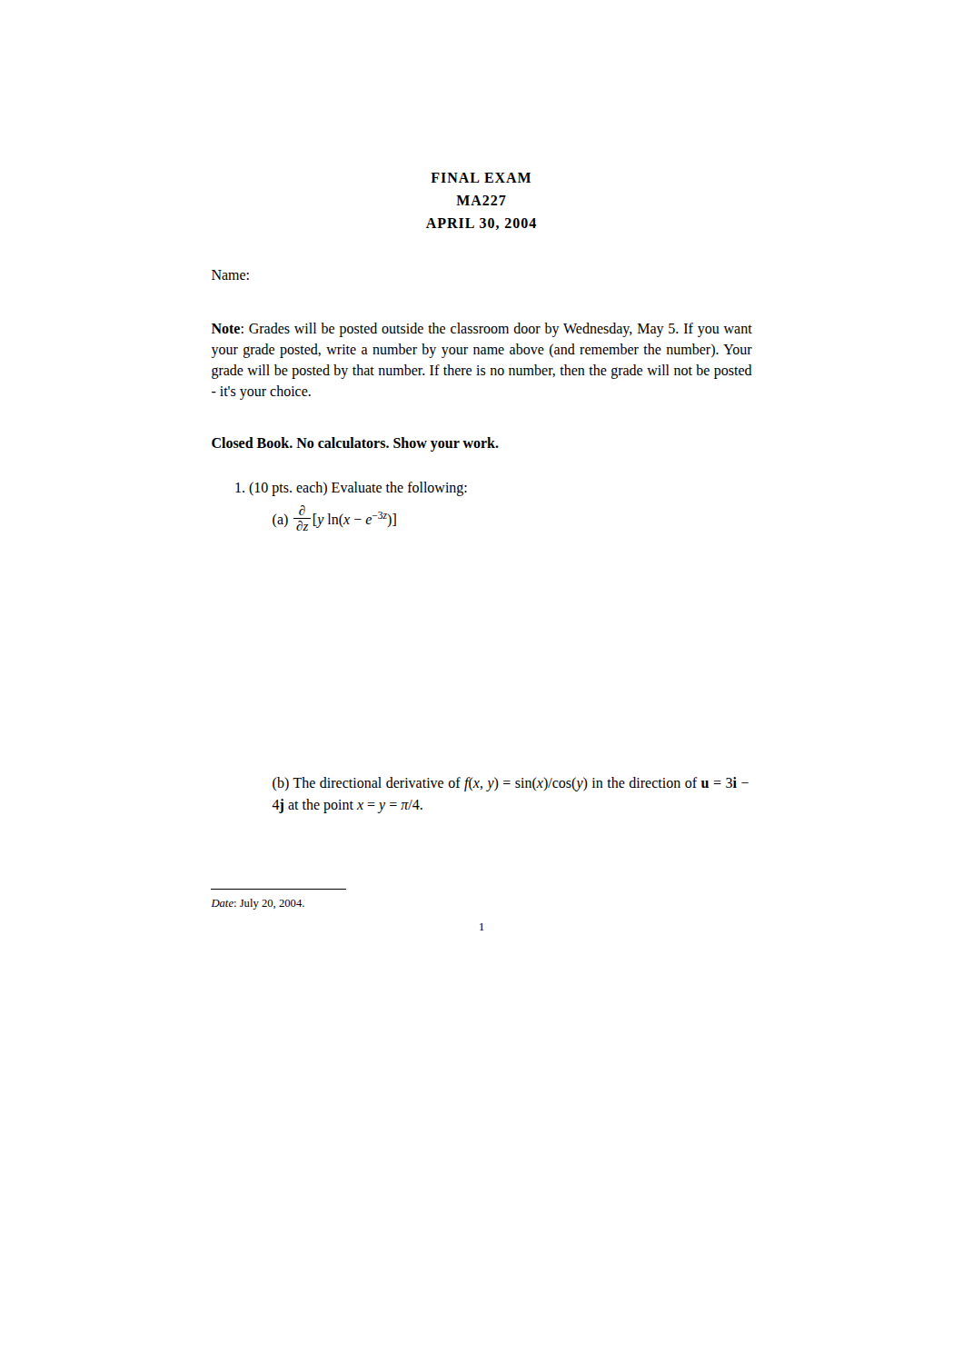FINAL EXAM MA227 APRIL 30, 2004
Name:
Note: Grades will be posted outside the classroom door by Wednesday, May 5. If you want your grade posted, write a number by your name above (and remember the number). Your grade will be posted by that number. If there is no number, then the grade will not be posted - it's your choice.
Closed Book. No calculators. Show your work.
(10 pts. each) Evaluate the following:
(a) ∂∂z[y ln(x − e−3z)]
(b) The directional derivative of f(x, y) = sin(x)/cos(y) in the direction of u = 3i − 4j at the point x = y = π/4.
Date: July 20, 2004.
1